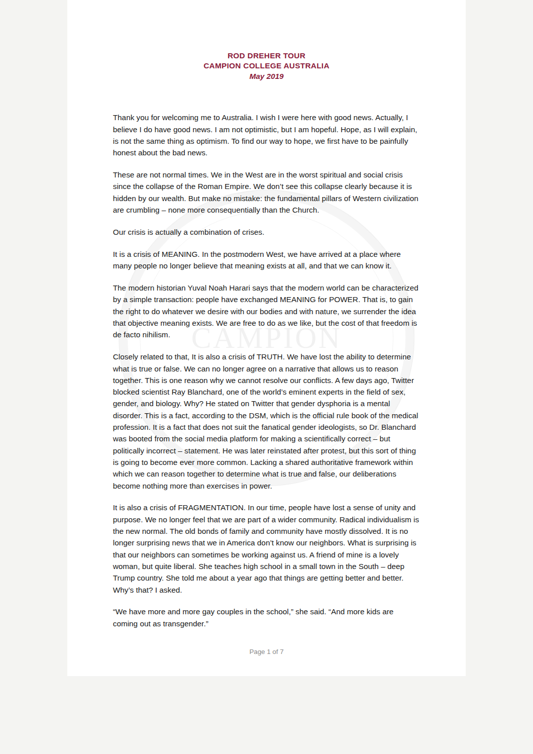CAMPION
Rod Dreher Tour
Campion College Australia
May 2019
Thank you for welcoming me to Australia. I wish I were here with good news. Actually, I believe I do have good news. I am not optimistic, but I am hopeful. Hope, as I will explain, is not the same thing as optimism. To find our way to hope, we first have to be painfully honest about the bad news.
These are not normal times. We in the West are in the worst spiritual and social crisis since the collapse of the Roman Empire. We don’t see this collapse clearly because it is hidden by our wealth. But make no mistake: the fundamental pillars of Western civilization are crumbling – none more consequentially than the Church.
Our crisis is actually a combination of crises.
It is a crisis of MEANING. In the postmodern West, we have arrived at a place where many people no longer believe that meaning exists at all, and that we can know it.
The modern historian Yuval Noah Harari says that the modern world can be characterized by a simple transaction: people have exchanged MEANING for POWER. That is, to gain the right to do whatever we desire with our bodies and with nature, we surrender the idea that objective meaning exists. We are free to do as we like, but the cost of that freedom is de facto nihilism.
Closely related to that, It is also a crisis of TRUTH. We have lost the ability to determine what is true or false. We can no longer agree on a narrative that allows us to reason together. This is one reason why we cannot resolve our conflicts. A few days ago, Twitter blocked scientist Ray Blanchard, one of the world’s eminent experts in the field of sex, gender, and biology. Why? He stated on Twitter that gender dysphoria is a mental disorder. This is a fact, according to the DSM, which is the official rule book of the medical profession. It is a fact that does not suit the fanatical gender ideologists, so Dr. Blanchard was booted from the social media platform for making a scientifically correct – but politically incorrect – statement. He was later reinstated after protest, but this sort of thing is going to become ever more common. Lacking a shared authoritative framework within which we can reason together to determine what is true and false, our deliberations become nothing more than exercises in power.
It is also a crisis of FRAGMENTATION. In our time, people have lost a sense of unity and purpose. We no longer feel that we are part of a wider community. Radical individualism is the new normal. The old bonds of family and community have mostly dissolved. It is no longer surprising news that we in America don’t know our neighbors. What is surprising is that our neighbors can sometimes be working against us. A friend of mine is a lovely woman, but quite liberal. She teaches high school in a small town in the South – deep Trump country. She told me about a year ago that things are getting better and better. Why’s that? I asked.
“We have more and more gay couples in the school,” she said. “And more kids are coming out as transgender.”
Page 1 of 7